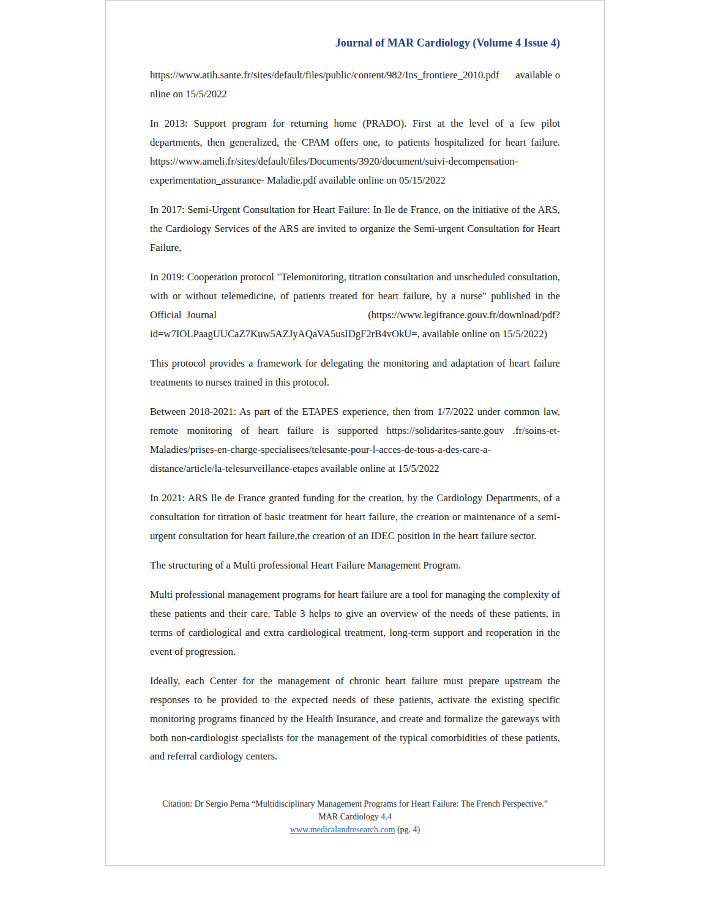Journal of MAR Cardiology (Volume 4 Issue 4)
https://www.atih.sante.fr/sites/default/files/public/content/982/Ins_frontiere_2010.pdf available online on 15/5/2022
In 2013: Support program for returning home (PRADO). First at the level of a few pilot departments, then generalized, the CPAM offers one, to patients hospitalized for heart failure. https://www.ameli.fr/sites/default/files/Documents/3920/document/suivi-decompensation-experimentation_assurance- Maladie.pdf available online on 05/15/2022
In 2017: Semi-Urgent Consultation for Heart Failure: In Ile de France, on the initiative of the ARS, the Cardiology Services of the ARS are invited to organize the Semi-urgent Consultation for Heart Failure,
In 2019: Cooperation protocol "Telemonitoring, titration consultation and unscheduled consultation, with or without telemedicine, of patients treated for heart failure, by a nurse" published in the Official Journal (https://www.legifrance.gouv.fr/download/pdf?id=w7IOLPaagUUCaZ7Kuw5AZJyAQaVA5usIDgF2rB4vOkU=, available online on 15/5/2022)
This protocol provides a framework for delegating the monitoring and adaptation of heart failure treatments to nurses trained in this protocol.
Between 2018-2021: As part of the ETAPES experience, then from 1/7/2022 under common law, remote monitoring of heart failure is supported https://solidarites-sante.gouv .fr/soins-et- Maladies/prises-en-charge-specialisees/telesante-pour-l-acces-de-tous-a-des-care-a-distance/article/la-telesurveillance-etapes available online at 15/5/2022
In 2021: ARS Ile de France granted funding for the creation, by the Cardiology Departments, of a consultation for titration of basic treatment for heart failure, the creation or maintenance of a semi-urgent consultation for heart failure,the creation of an IDEC position in the heart failure sector.
The structuring of a Multi professional Heart Failure Management Program.
Multi professional management programs for heart failure are a tool for managing the complexity of these patients and their care. Table 3 helps to give an overview of the needs of these patients, in terms of cardiological and extra cardiological treatment, long-term support and reoperation in the event of progression.
Ideally, each Center for the management of chronic heart failure must prepare upstream the responses to be provided to the expected needs of these patients, activate the existing specific monitoring programs financed by the Health Insurance, and create and formalize the gateways with both non-cardiologist specialists for the management of the typical comorbidities of these patients, and referral cardiology centers.
Citation: Dr Sergio Perna “Multidisciplinary Management Programs for Heart Failure: The French Perspective.”
MAR Cardiology 4.4
www.medicalandresearch.com (pg. 4)